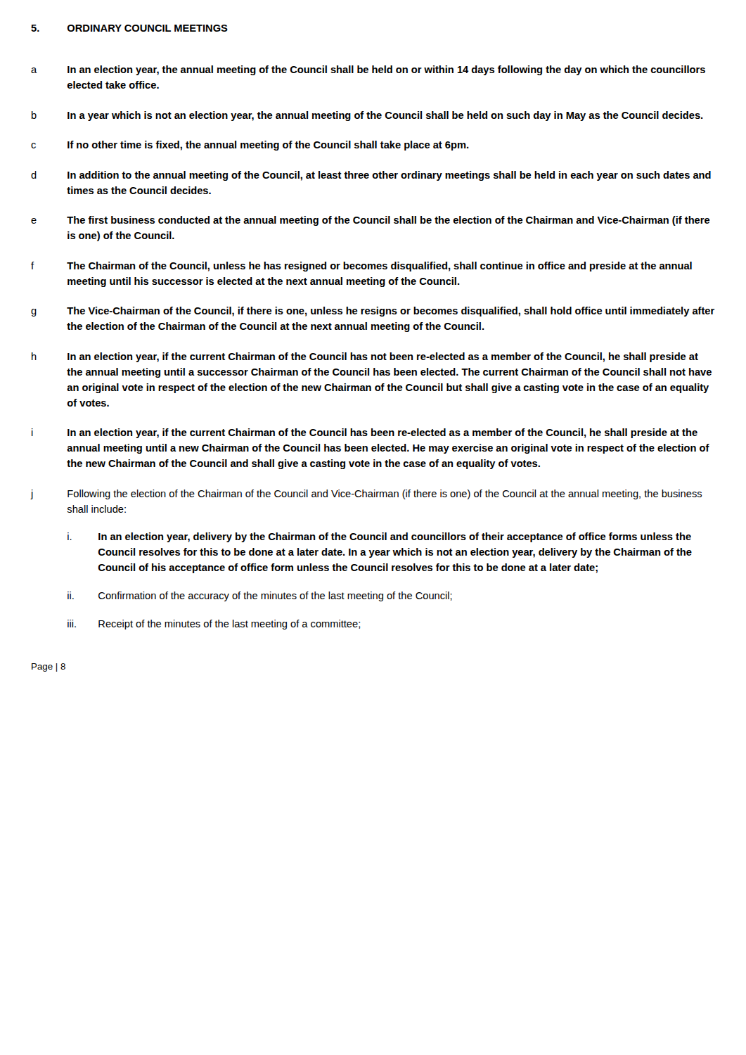5. ORDINARY COUNCIL MEETINGS
a In an election year, the annual meeting of the Council shall be held on or within 14 days following the day on which the councillors elected take office.
b In a year which is not an election year, the annual meeting of the Council shall be held on such day in May as the Council decides.
c If no other time is fixed, the annual meeting of the Council shall take place at 6pm.
d In addition to the annual meeting of the Council, at least three other ordinary meetings shall be held in each year on such dates and times as the Council decides.
e The first business conducted at the annual meeting of the Council shall be the election of the Chairman and Vice-Chairman (if there is one) of the Council.
f The Chairman of the Council, unless he has resigned or becomes disqualified, shall continue in office and preside at the annual meeting until his successor is elected at the next annual meeting of the Council.
g The Vice-Chairman of the Council, if there is one, unless he resigns or becomes disqualified, shall hold office until immediately after the election of the Chairman of the Council at the next annual meeting of the Council.
h In an election year, if the current Chairman of the Council has not been re-elected as a member of the Council, he shall preside at the annual meeting until a successor Chairman of the Council has been elected. The current Chairman of the Council shall not have an original vote in respect of the election of the new Chairman of the Council but shall give a casting vote in the case of an equality of votes.
i In an election year, if the current Chairman of the Council has been re-elected as a member of the Council, he shall preside at the annual meeting until a new Chairman of the Council has been elected. He may exercise an original vote in respect of the election of the new Chairman of the Council and shall give a casting vote in the case of an equality of votes.
j Following the election of the Chairman of the Council and Vice-Chairman (if there is one) of the Council at the annual meeting, the business shall include:
i. In an election year, delivery by the Chairman of the Council and councillors of their acceptance of office forms unless the Council resolves for this to be done at a later date. In a year which is not an election year, delivery by the Chairman of the Council of his acceptance of office form unless the Council resolves for this to be done at a later date;
ii. Confirmation of the accuracy of the minutes of the last meeting of the Council;
iii. Receipt of the minutes of the last meeting of a committee;
Page | 8